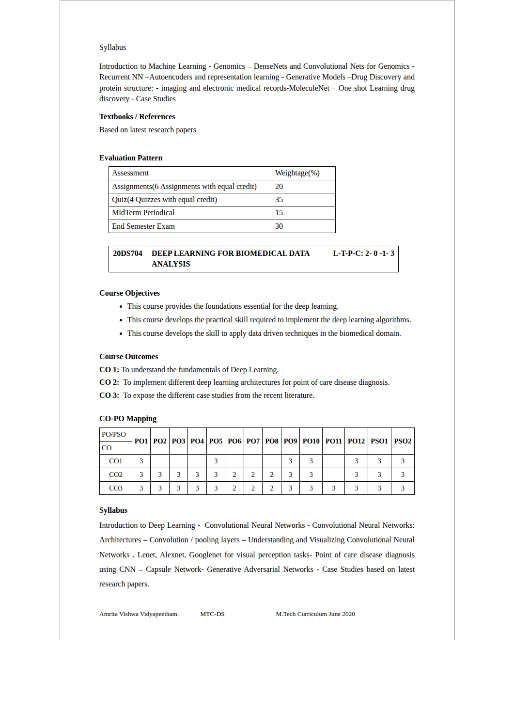Syllabus
Introduction to Machine Learning - Genomics – DenseNets and Convolutional Nets for Genomics - Recurrent NN –Autoencoders and representation learning - Generative Models –Drug Discovery and protein structure: - imaging and electronic medical records-MoleculeNet – One shot Learning drug discovery - Case Studies
Textbooks / References
Based on latest research papers
Evaluation Pattern
| Assessment | Weightage(%) |
| Assignments(6 Assignments with equal credit) | 20 |
| Quiz(4 Quizzes with equal credit) | 35 |
| MidTerm Periodical | 15 |
| End Semester Exam | 30 |
20DS704 DEEP LEARNING FOR BIOMEDICAL DATA ANALYSIS L-T-P-C: 2- 0 -1- 3
Course Objectives
This course provides the foundations essential for the deep learning.
This course develops the practical skill required to implement the deep learning algorithms.
This course develops the skill to apply data driven techniques in the biomedical domain.
Course Outcomes
CO 1: To understand the fundamentals of Deep Learning.
CO 2: To implement different deep learning architectures for point of care disease diagnosis.
CO 3: To expose the different case studies from the recent literature.
CO-PO Mapping
| PO/PSO | PO1 | PO2 | PO3 | PO4 | PO5 | PO6 | PO7 | PO8 | PO9 | PO10 | PO11 | PO12 | PSO1 | PSO2 |
| --- | --- | --- | --- | --- | --- | --- | --- | --- | --- | --- | --- | --- | --- | --- |
| CO |
| CO1 | 3 | | | | 3 | | | | 3 | 3 | | 3 | 3 | 3 |
| CO2 | 3 | 3 | 3 | 3 | 3 | 2 | 2 | 2 | 3 | 3 | | 3 | 3 | 3 |
| CO3 | 3 | 3 | 3 | 3 | 3 | 2 | 2 | 2 | 3 | 3 | 3 | 3 | 3 | 3 |
Syllabus
Introduction to Deep Learning - Convolutional Neural Networks - Convolutional Neural Networks: Architectures – Convolution / pooling layers – Understanding and Visualizing Convolutional Neural Networks . Lenet, Alexnet, Googlenet for visual perception tasks- Point of care disease diagnosis using CNN – Capsule Network- Generative Adversarial Networks - Case Studies based on latest research papers.
Amrita Vishwa Vidyapeetham. MTC-DS M.Tech Curriculum June 2020